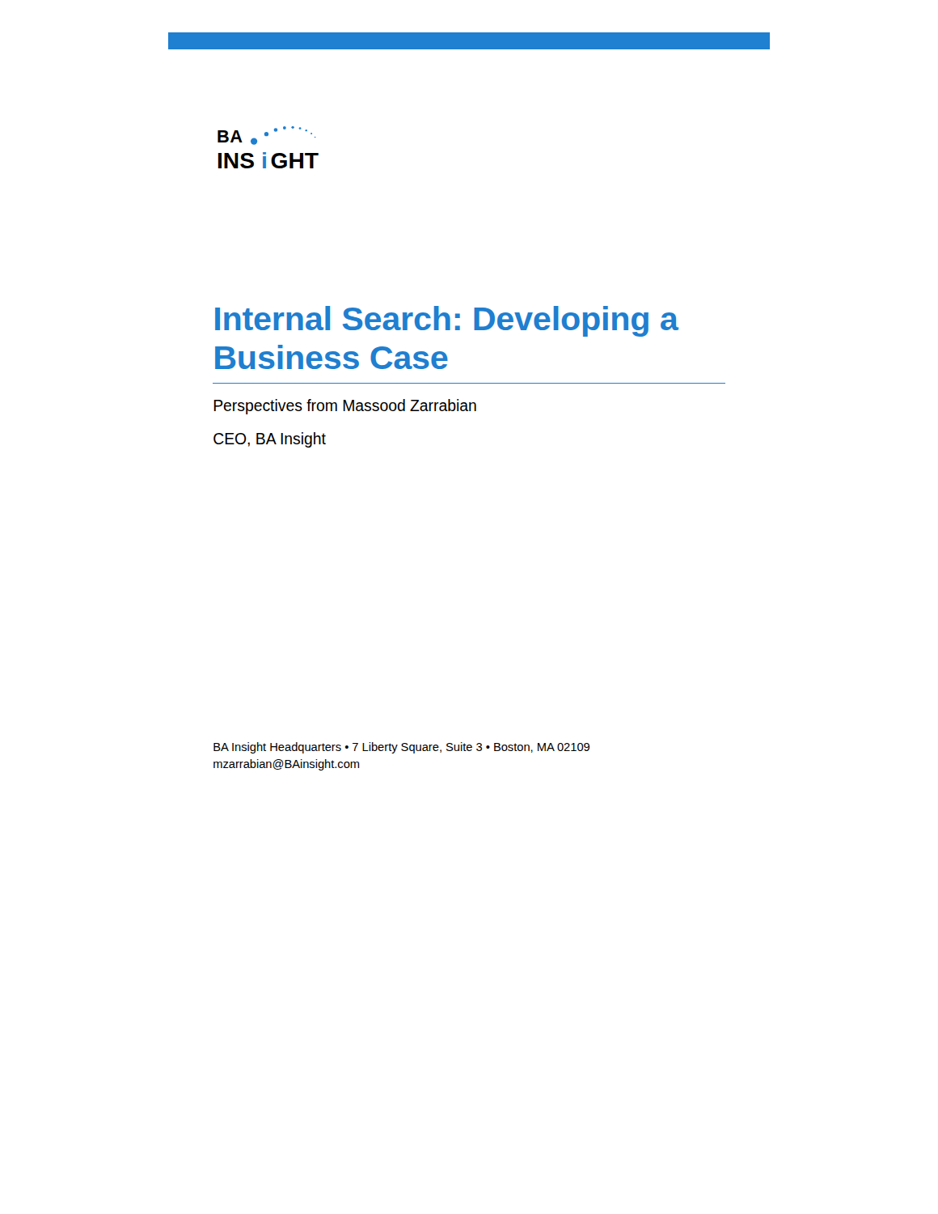BA INS i GHT
Internal Search: Developing a Business Case
Perspectives from Massood Zarrabian
CEO, BA Insight
BA Insight Headquarters • 7 Liberty Square, Suite 3 • Boston, MA 02109
mzarrabian@BAinsight.com